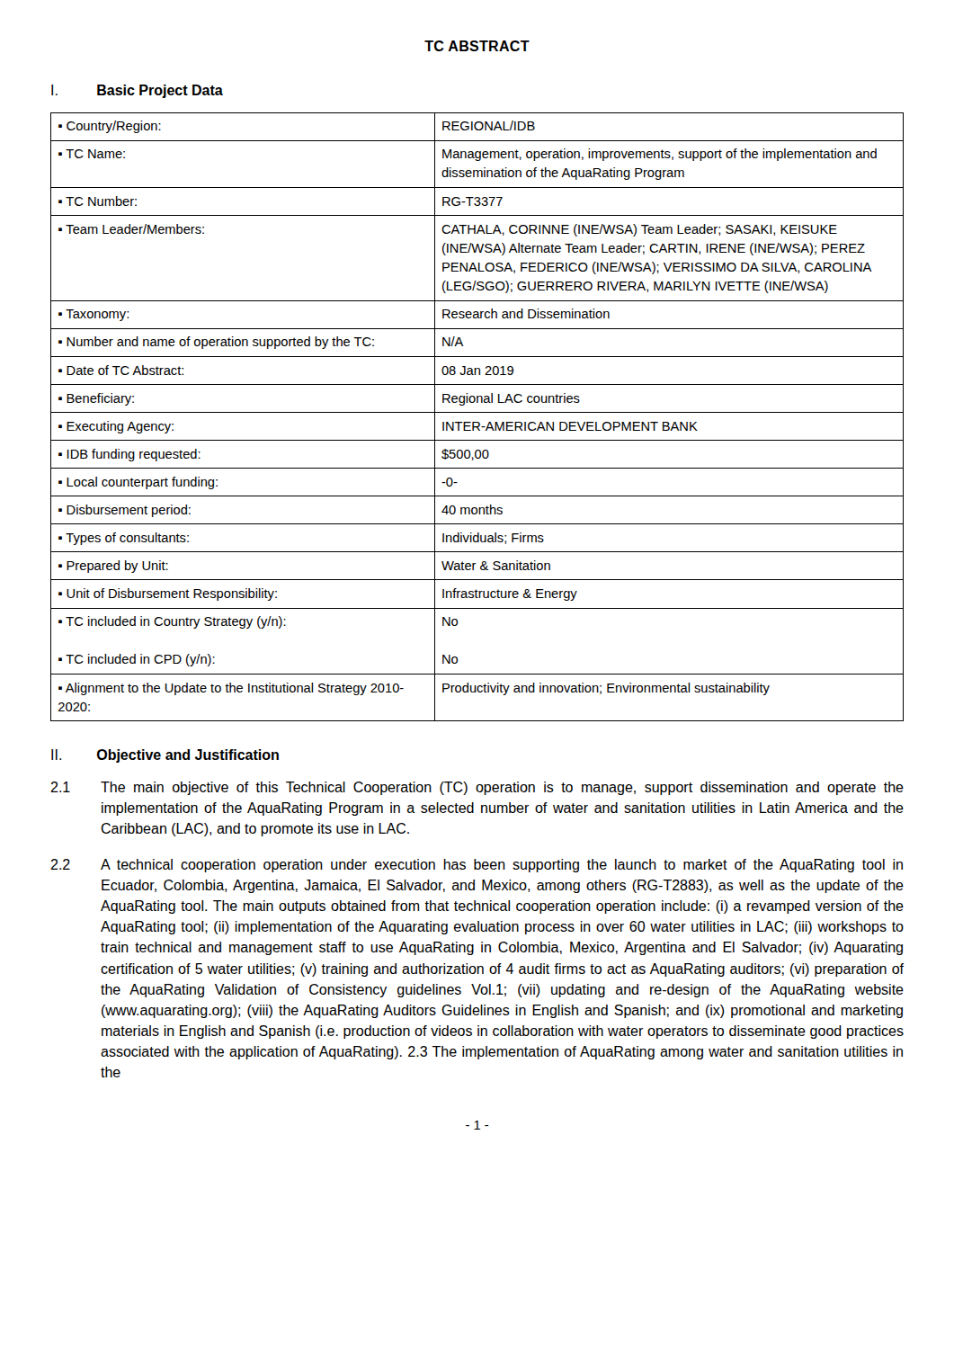TC ABSTRACT
I.
Basic Project Data
| ▪ Country/Region: | REGIONAL/IDB |
| ▪ TC Name: | Management, operation, improvements, support of the implementation and dissemination of the AquaRating Program |
| ▪ TC Number: | RG-T3377 |
| ▪ Team Leader/Members: | CATHALA, CORINNE (INE/WSA) Team Leader; SASAKI, KEISUKE (INE/WSA) Alternate Team Leader; CARTIN, IRENE (INE/WSA); PEREZ PENALOSA, FEDERICO (INE/WSA); VERISSIMO DA SILVA, CAROLINA (LEG/SGO); GUERRERO RIVERA, MARILYN IVETTE (INE/WSA) |
| ▪ Taxonomy: | Research and Dissemination |
| ▪ Number and name of operation supported by the TC: | N/A |
| ▪ Date of TC Abstract: | 08 Jan 2019 |
| ▪ Beneficiary: | Regional LAC countries |
| ▪ Executing Agency: | INTER-AMERICAN DEVELOPMENT BANK |
| ▪ IDB funding requested: | $500,00 |
| ▪ Local counterpart funding: | -0- |
| ▪ Disbursement period: | 40 months |
| ▪ Types of consultants: | Individuals; Firms |
| ▪ Prepared by Unit: | Water & Sanitation |
| ▪ Unit of Disbursement Responsibility: | Infrastructure & Energy |
| ▪ TC included in Country Strategy (y/n): ▪ TC included in CPD (y/n): | No No |
| ▪ Alignment to the Update to the Institutional Strategy 2010-2020: | Productivity and innovation; Environmental sustainability |
II.
Objective and Justification
2.1 The main objective of this Technical Cooperation (TC) operation is to manage, support dissemination and operate the implementation of the AquaRating Program in a selected number of water and sanitation utilities in Latin America and the Caribbean (LAC), and to promote its use in LAC.
2.2 A technical cooperation operation under execution has been supporting the launch to market of the AquaRating tool in Ecuador, Colombia, Argentina, Jamaica, El Salvador, and Mexico, among others (RG-T2883), as well as the update of the AquaRating tool. The main outputs obtained from that technical cooperation operation include: (i) a revamped version of the AquaRating tool; (ii) implementation of the Aquarating evaluation process in over 60 water utilities in LAC; (iii) workshops to train technical and management staff to use AquaRating in Colombia, Mexico, Argentina and El Salvador; (iv) Aquarating certification of 5 water utilities; (v) training and authorization of 4 audit firms to act as AquaRating auditors; (vi) preparation of the AquaRating Validation of Consistency guidelines Vol.1; (vii) updating and re-design of the AquaRating website (www.aquarating.org); (viii) the AquaRating Auditors Guidelines in English and Spanish; and (ix) promotional and marketing materials in English and Spanish (i.e. production of videos in collaboration with water operators to disseminate good practices associated with the application of AquaRating). 2.3 The implementation of AquaRating among water and sanitation utilities in the
- 1 -